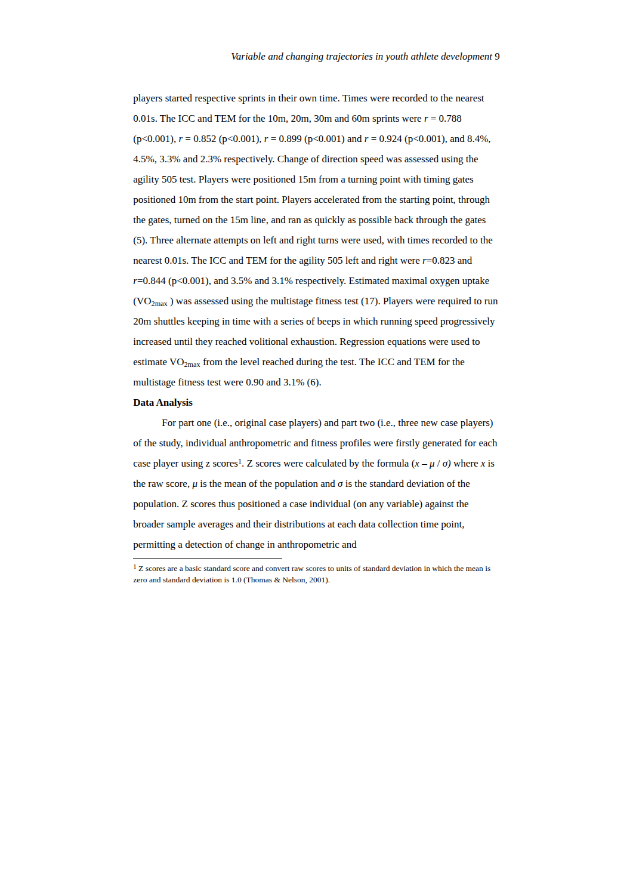Variable and changing trajectories in youth athlete development 9
players started respective sprints in their own time. Times were recorded to the nearest 0.01s. The ICC and TEM for the 10m, 20m, 30m and 60m sprints were r = 0.788 (p<0.001), r = 0.852 (p<0.001), r = 0.899 (p<0.001) and r = 0.924 (p<0.001), and 8.4%, 4.5%, 3.3% and 2.3% respectively. Change of direction speed was assessed using the agility 505 test. Players were positioned 15m from a turning point with timing gates positioned 10m from the start point. Players accelerated from the starting point, through the gates, turned on the 15m line, and ran as quickly as possible back through the gates (5). Three alternate attempts on left and right turns were used, with times recorded to the nearest 0.01s. The ICC and TEM for the agility 505 left and right were r=0.823 and r=0.844 (p<0.001), and 3.5% and 3.1% respectively. Estimated maximal oxygen uptake (VO2max ) was assessed using the multistage fitness test (17). Players were required to run 20m shuttles keeping in time with a series of beeps in which running speed progressively increased until they reached volitional exhaustion. Regression equations were used to estimate VO2max from the level reached during the test. The ICC and TEM for the multistage fitness test were 0.90 and 3.1% (6).
Data Analysis
For part one (i.e., original case players) and part two (i.e., three new case players) of the study, individual anthropometric and fitness profiles were firstly generated for each case player using z scores1. Z scores were calculated by the formula (x – μ / σ) where x is the raw score, μ is the mean of the population and σ is the standard deviation of the population. Z scores thus positioned a case individual (on any variable) against the broader sample averages and their distributions at each data collection time point, permitting a detection of change in anthropometric and
1 Z scores are a basic standard score and convert raw scores to units of standard deviation in which the mean is zero and standard deviation is 1.0 (Thomas & Nelson, 2001).